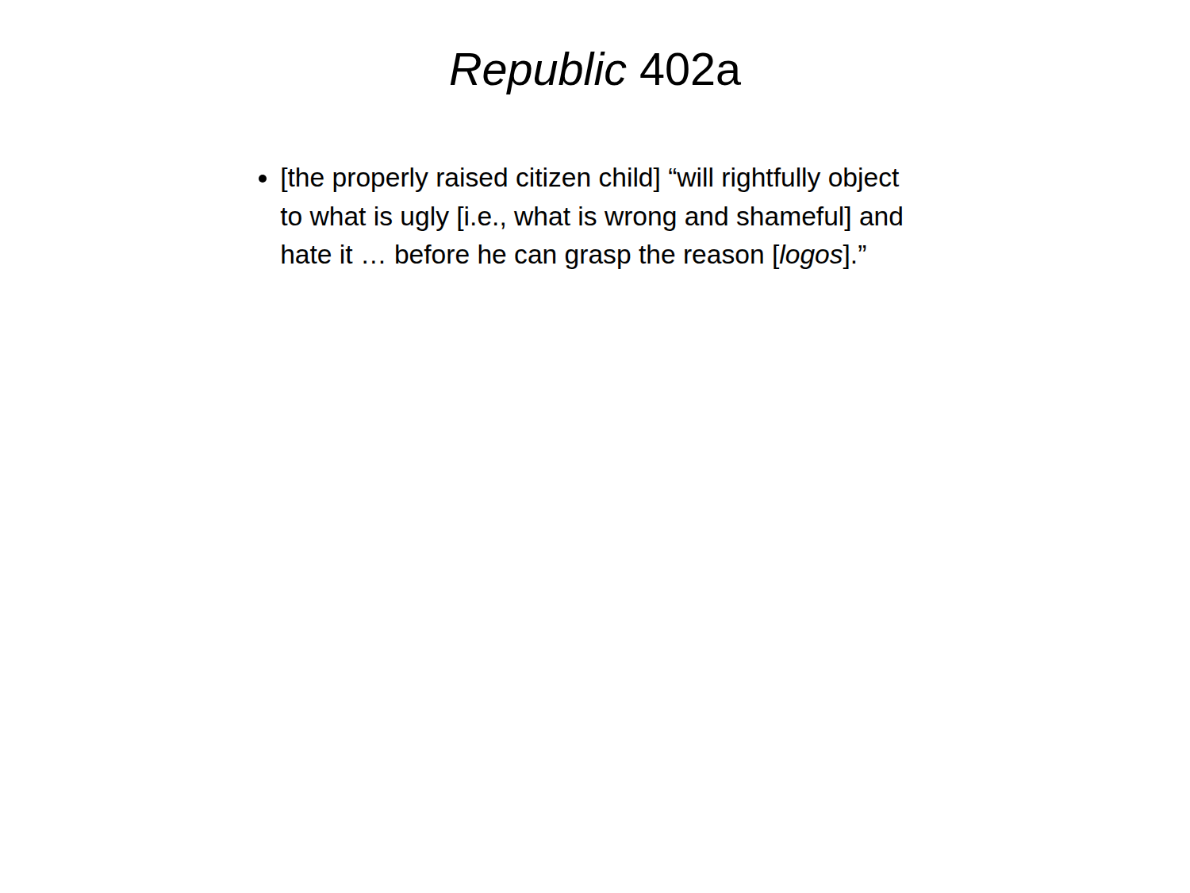Republic 402a
[the properly raised citizen child] “will rightfully object to what is ugly [i.e., what is wrong and shameful] and hate it … before he can grasp the reason [logos].”